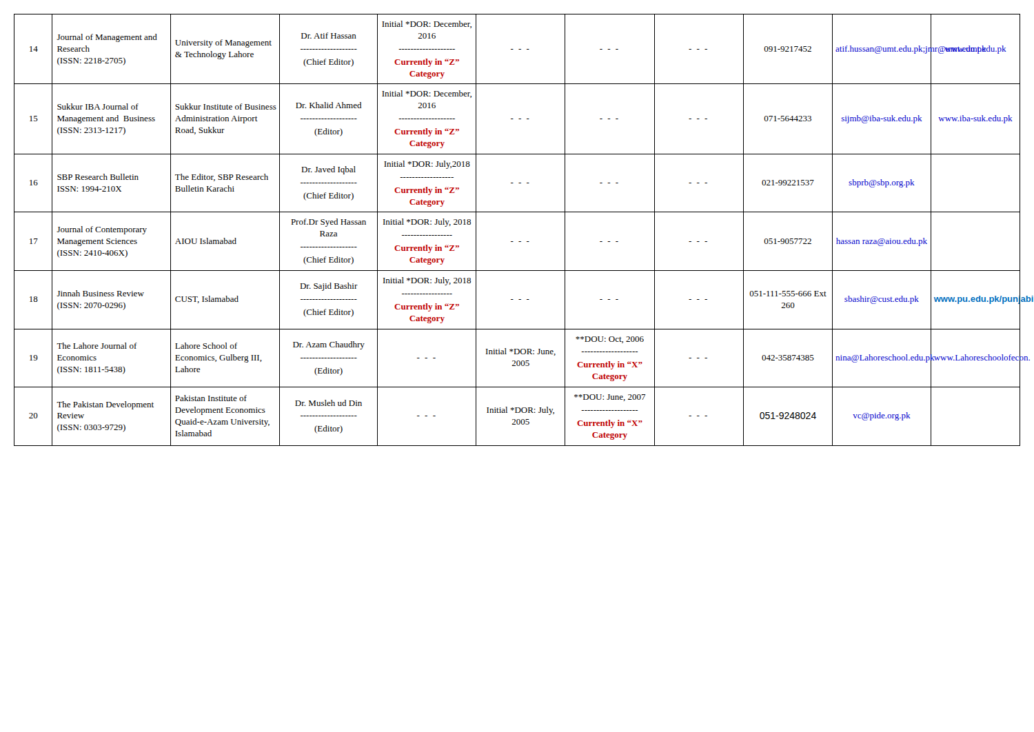| 14 | Journal of Management and Research (ISSN: 2218-2705) | University of Management & Technology Lahore | Dr. Atif Hassan ------------------- (Chief Editor) | Initial *DOR: December, 2016 ------------------- Currently in “Z” Category | - - - | - - - | - - - | 091-9217452 | atif.hussan@umt.edu.pk;jmr@umt.edu.pk | www.umt.edu.pk |
| 15 | Sukkur IBA Journal of Management and Business (ISSN: 2313-1217) | Sukkur Institute of Business Administration Airport Road, Sukkur | Dr. Khalid Ahmed ------------------- (Editor) | Initial *DOR: December, 2016 ------------------- Currently in “Z” Category | - - - | - - - | - - - | 071-5644233 | sijmb@iba-suk.edu.pk | www.iba-suk.edu.pk |
| 16 | SBP Research Bulletin ISSN: 1994-210X | The Editor, SBP Research Bulletin Karachi | Dr. Javed Iqbal ------------------- (Chief Editor) | Initial *DOR: July,2018 ------------------ Currently in “Z” Category | - - - | - - - | - - - | 021-99221537 | sbprb@sbp.org.pk | |
| 17 | Journal of Contemporary Management Sciences (ISSN: 2410-406X) | AIOU Islamabad | Prof.Dr Syed Hassan Raza ------------------- (Chief Editor) | Initial *DOR: July, 2018 ----------------- Currently in “Z” Category | - - - | - - - | - - - | 051-9057722 | hassan raza@aiou.edu.pk | |
| 18 | Jinnah Business Review (ISSN: 2070-0296) | CUST, Islamabad | Dr. Sajid Bashir ------------------- (Chief Editor) | Initial *DOR: July, 2018 ----------------- Currently in “Z” Category | - - - | - - - | - - - | 051-111-555-666 Ext 260 | sbashir@cust.edu.pk | www.pu.edu.pk/punjabi |
| 19 | The Lahore Journal of Economics (ISSN: 1811-5438) | Lahore School of Economics, Gulberg III, Lahore | Dr. Azam Chaudhry ------------------- (Editor) | - - - | Initial *DOR: June, 2005 | **DOU: Oct, 2006 ------------------- Currently in “X” Category | - - - | 042-35874385 | nina@Lahoreschool.edu.pk | www.Lahoreschoolofecon. |
| 20 | The Pakistan Development Review (ISSN: 0303-9729) | Pakistan Institute of Development Economics Quaid-e-Azam University, Islamabad | Dr. Musleh ud Din ------------------- (Editor) | - - - | Initial *DOR: July, 2005 | **DOU: June, 2007 ------------------- Currently in “X” Category | - - - | 051-9248024 | vc@pide.org.pk | |